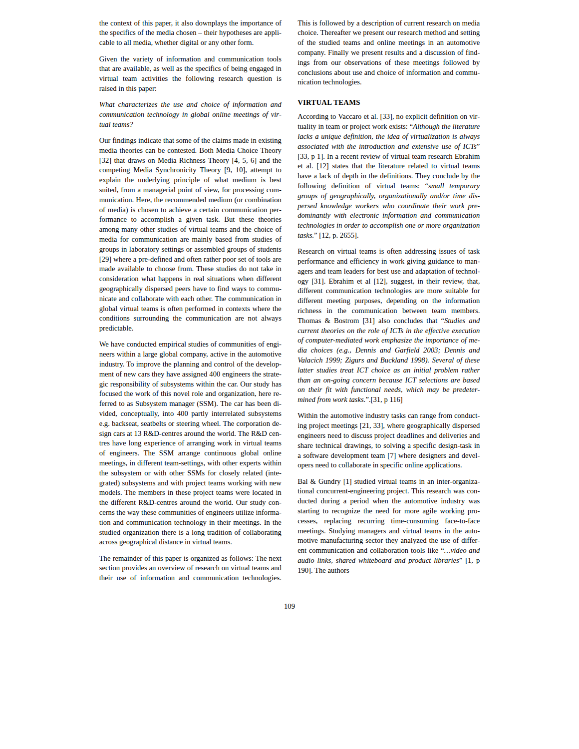the context of this paper, it also downplays the importance of the specifics of the media chosen – their hypotheses are applicable to all media, whether digital or any other form.
Given the variety of information and communication tools that are available, as well as the specifics of being engaged in virtual team activities the following research question is raised in this paper:
What characterizes the use and choice of information and communication technology in global online meetings of virtual teams?
Our findings indicate that some of the claims made in existing media theories can be contested. Both Media Choice Theory [32] that draws on Media Richness Theory [4, 5, 6] and the competing Media Synchronicity Theory [9, 10], attempt to explain the underlying principle of what medium is best suited, from a managerial point of view, for processing communication. Here, the recommended medium (or combination of media) is chosen to achieve a certain communication performance to accomplish a given task. But these theories among many other studies of virtual teams and the choice of media for communication are mainly based from studies of groups in laboratory settings or assembled groups of students [29] where a pre-defined and often rather poor set of tools are made available to choose from. These studies do not take in consideration what happens in real situations when different geographically dispersed peers have to find ways to communicate and collaborate with each other. The communication in global virtual teams is often performed in contexts where the conditions surrounding the communication are not always predictable.
We have conducted empirical studies of communities of engineers within a large global company, active in the automotive industry. To improve the planning and control of the development of new cars they have assigned 400 engineers the strategic responsibility of subsystems within the car. Our study has focused the work of this novel role and organization, here referred to as Subsystem manager (SSM). The car has been divided, conceptually, into 400 partly interrelated subsystems e.g. backseat, seatbelts or steering wheel. The corporation design cars at 13 R&D-centres around the world. The R&D centres have long experience of arranging work in virtual teams of engineers. The SSM arrange continuous global online meetings, in different team-settings, with other experts within the subsystem or with other SSMs for closely related (integrated) subsystems and with project teams working with new models. The members in these project teams were located in the different R&D-centres around the world. Our study concerns the way these communities of engineers utilize information and communication technology in their meetings. In the studied organization there is a long tradition of collaborating across geographical distance in virtual teams.
The remainder of this paper is organized as follows: The next section provides an overview of research on virtual teams and their use of information and communication technologies. This is followed by a description of current research on media choice. Thereafter we present our research method and setting of the studied teams and online meetings in an automotive company. Finally we present results and a discussion of findings from our observations of these meetings followed by conclusions about use and choice of information and communication technologies.
VIRTUAL TEAMS
According to Vaccaro et al. [33], no explicit definition on virtuality in team or project work exists: “Although the literature lacks a unique definition, the idea of virtualization is always associated with the introduction and extensive use of ICTs” [33, p 1]. In a recent review of virtual team research Ebrahim et al. [12] states that the literature related to virtual teams have a lack of depth in the definitions. They conclude by the following definition of virtual teams: “small temporary groups of geographically, organizationally and/or time dispersed knowledge workers who coordinate their work predominantly with electronic information and communication technologies in order to accomplish one or more organization tasks.” [12, p. 2655].
Research on virtual teams is often addressing issues of task performance and efficiency in work giving guidance to managers and team leaders for best use and adaptation of technology [31]. Ebrahim et al [12], suggest, in their review, that, different communication technologies are more suitable for different meeting purposes, depending on the information richness in the communication between team members. Thomas & Bostrom [31] also concludes that “Studies and current theories on the role of ICTs in the effective execution of computer-mediated work emphasize the importance of media choices (e.g., Dennis and Garfield 2003; Dennis and Valacich 1999; Zigurs and Buckland 1998). Several of these latter studies treat ICT choice as an initial problem rather than an on-going concern because ICT selections are based on their fit with functional needs, which may be predetermined from work tasks.”.[31, p 116]
Within the automotive industry tasks can range from conducting project meetings [21, 33], where geographically dispersed engineers need to discuss project deadlines and deliveries and share technical drawings, to solving a specific design-task in a software development team [7] where designers and developers need to collaborate in specific online applications.
Bal & Gundry [1] studied virtual teams in an inter-organizational concurrent-engineering project. This research was conducted during a period when the automotive industry was starting to recognize the need for more agile working processes, replacing recurring time-consuming face-to-face meetings. Studying managers and virtual teams in the automotive manufacturing sector they analyzed the use of different communication and collaboration tools like “…video and audio links, shared whiteboard and product libraries” [1, p 190]. The authors
109